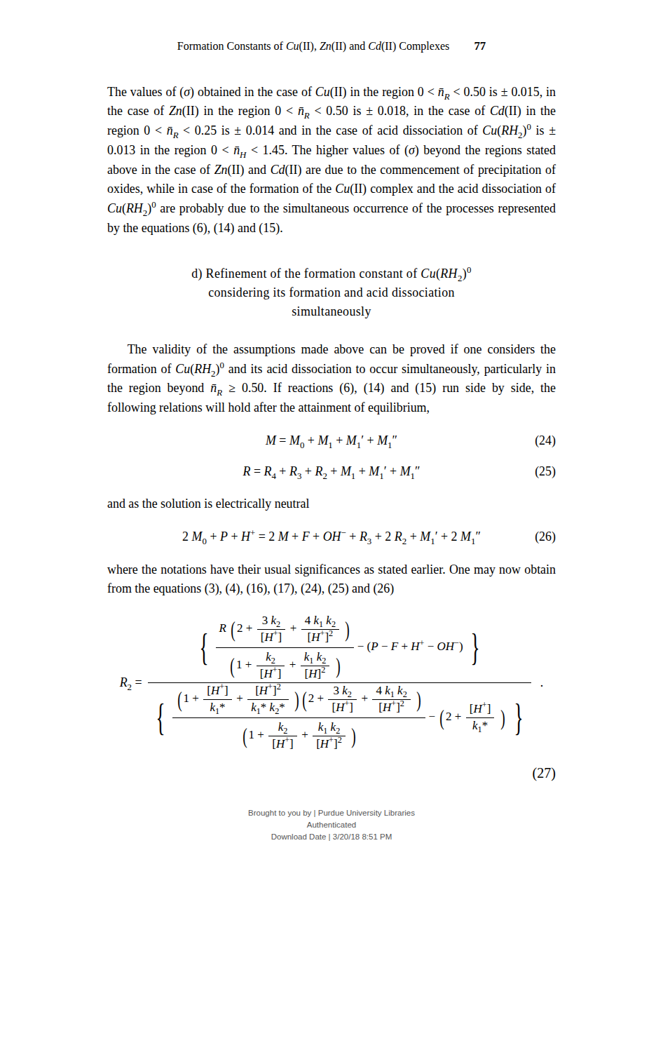Formation Constants of Cu(II), Zn(II) and Cd(II) Complexes 77
The values of (σ) obtained in the case of Cu(II) in the region 0 < n̄R < 0.50 is ± 0.015, in the case of Zn(II) in the region 0 < n̄R < 0.50 is ± 0.018, in the case of Cd(II) in the region 0 < n̄R < 0.25 is ± 0.014 and in the case of acid dissociation of Cu(RH2)0 is ± 0.013 in the region 0 < n̄H < 1.45. The higher values of (σ) beyond the regions stated above in the case of Zn(II) and Cd(II) are due to the commencement of precipitation of oxides, while in case of the formation of the Cu(II) complex and the acid dissociation of Cu(RH2)0 are probably due to the simultaneous occurrence of the processes represented by the equations (6), (14) and (15).
d) Refinement of the formation constant of Cu(RH2)0 considering its formation and acid dissociation simultaneously
The validity of the assumptions made above can be proved if one considers the formation of Cu(RH2)0 and its acid dissociation to occur simultaneously, particularly in the region beyond n̄R ≥ 0.50. If reactions (6), (14) and (15) run side by side, the following relations will hold after the attainment of equilibrium,
M = M0 + M1 + M1′ + M1″ (24)
R = R4 + R3 + R2 + M1 + M1′ + M1″ (25)
and as the solution is electrically neutral
2 M0 + P + H+ = 2 M + F + OH− + R3 + 2 R2 + M1′ + 2 M1″ (26)
where the notations have their usual significances as stated earlier. One may now obtain from the equations (3), (4), (16), (17), (24), (25) and (26)
R2 = { R (2 + 3 k2[H+] + 4 k1 k2[H+]2 ) (1 + k2[H+] + k1 k2[H]2 ) − (P − F + H+ − OH−) } { (1 + [H+] k1* + [H+]2 k1* k2* )(2 + 3 k2[H+] + 4 k1 k2[H+]2 ) (1 + k2[H+] + k1 k2[H+]2 ) − (2 + [H+] k1* ) } .
(27)
Brought to you by | Purdue University Libraries
Authenticated
Download Date | 3/20/18 8:51 PM